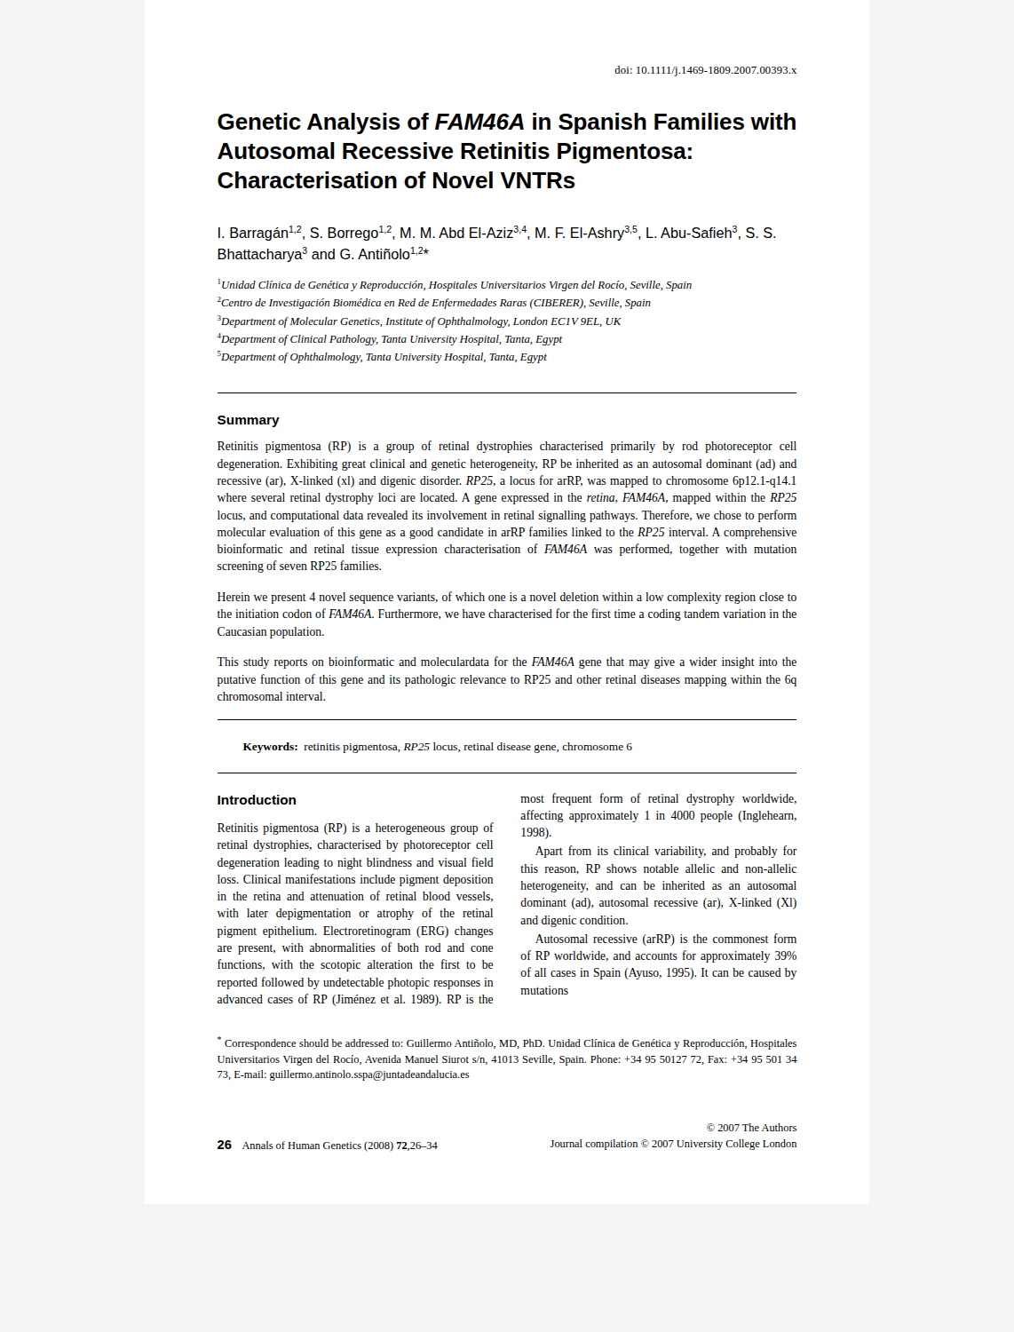doi: 10.1111/j.1469-1809.2007.00393.x
Genetic Analysis of FAM46A in Spanish Families with Autosomal Recessive Retinitis Pigmentosa: Characterisation of Novel VNTRs
I. Barragán1,2, S. Borrego1,2, M. M. Abd El-Aziz3,4, M. F. El-Ashry3,5, L. Abu-Safieh3, S. S. Bhattacharya3 and G. Antiñolo1,2*
1Unidad Clínica de Genética y Reproducción, Hospitales Universitarios Virgen del Rocío, Seville, Spain
2Centro de Investigación Biomédica en Red de Enfermedades Raras (CIBERER), Seville, Spain
3Department of Molecular Genetics, Institute of Ophthalmology, London EC1V 9EL, UK
4Department of Clinical Pathology, Tanta University Hospital, Tanta, Egypt
5Department of Ophthalmology, Tanta University Hospital, Tanta, Egypt
Summary
Retinitis pigmentosa (RP) is a group of retinal dystrophies characterised primarily by rod photoreceptor cell degeneration. Exhibiting great clinical and genetic heterogeneity, RP be inherited as an autosomal dominant (ad) and recessive (ar), X-linked (xl) and digenic disorder. RP25, a locus for arRP, was mapped to chromosome 6p12.1-q14.1 where several retinal dystrophy loci are located. A gene expressed in the retina, FAM46A, mapped within the RP25 locus, and computational data revealed its involvement in retinal signalling pathways. Therefore, we chose to perform molecular evaluation of this gene as a good candidate in arRP families linked to the RP25 interval. A comprehensive bioinformatic and retinal tissue expression characterisation of FAM46A was performed, together with mutation screening of seven RP25 families.
Herein we present 4 novel sequence variants, of which one is a novel deletion within a low complexity region close to the initiation codon of FAM46A. Furthermore, we have characterised for the first time a coding tandem variation in the Caucasian population.
This study reports on bioinformatic and moleculardata for the FAM46A gene that may give a wider insight into the putative function of this gene and its pathologic relevance to RP25 and other retinal diseases mapping within the 6q chromosomal interval.
Keywords: retinitis pigmentosa, RP25 locus, retinal disease gene, chromosome 6
Introduction
Retinitis pigmentosa (RP) is a heterogeneous group of retinal dystrophies, characterised by photoreceptor cell degeneration leading to night blindness and visual field loss. Clinical manifestations include pigment deposition in the retina and attenuation of retinal blood vessels, with later depigmentation or atrophy of the retinal pigment epithelium. Electroretinogram (ERG) changes are present, with abnormalities of both rod and cone functions, with the scotopic alteration the first to be reported followed by undetectable photopic responses in advanced cases of RP (Jiménez et al. 1989). RP is the most frequent form of retinal dystrophy worldwide, affecting approximately 1 in 4000 people (Inglehearn, 1998).
Apart from its clinical variability, and probably for this reason, RP shows notable allelic and non-allelic heterogeneity, and can be inherited as an autosomal dominant (ad), autosomal recessive (ar), X-linked (Xl) and digenic condition.
Autosomal recessive (arRP) is the commonest form of RP worldwide, and accounts for approximately 39% of all cases in Spain (Ayuso, 1995). It can be caused by mutations
* Correspondence should be addressed to: Guillermo Antiñolo, MD, PhD. Unidad Clínica de Genética y Reproducción, Hospitales Universitarios Virgen del Rocío, Avenida Manuel Siurot s/n, 41013 Seville, Spain. Phone: +34 95 50127 72, Fax: +34 95 501 34 73, E-mail: guillermo.antinolo.sspa@juntadeandalucia.es
26 Annals of Human Genetics (2008) 72,26–34
© 2007 The Authors
Journal compilation © 2007 University College London